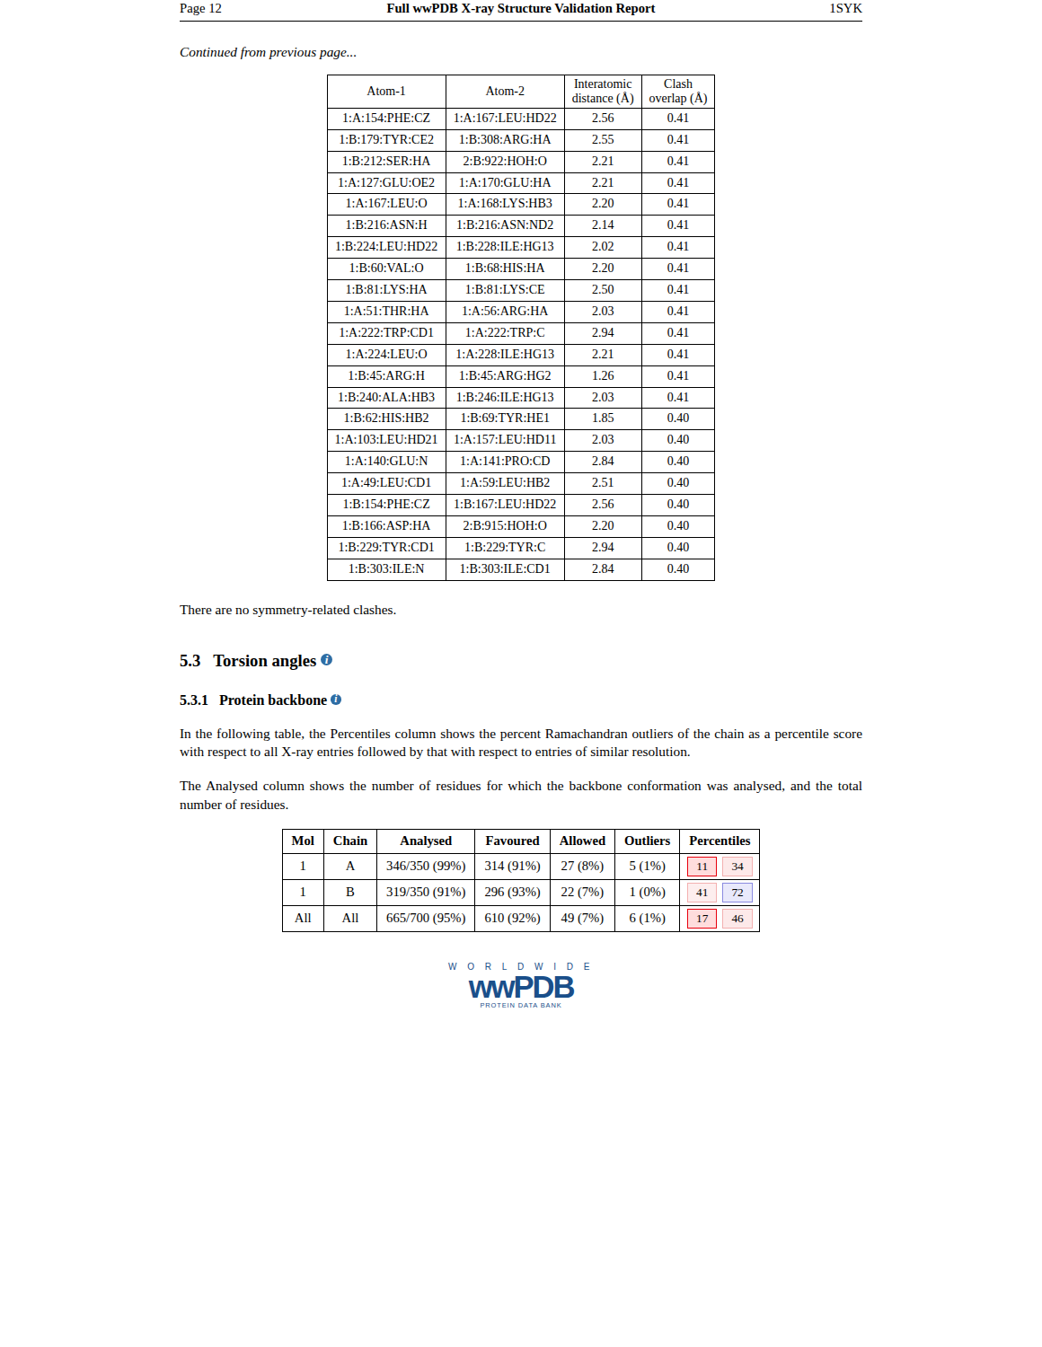Page 12
Full wwPDB X-ray Structure Validation Report
1SYK
Continued from previous page...
| Atom-1 | Atom-2 | Interatomic distance (Å) | Clash overlap (Å) |
| --- | --- | --- | --- |
| 1:A:154:PHE:CZ | 1:A:167:LEU:HD22 | 2.56 | 0.41 |
| 1:B:179:TYR:CE2 | 1:B:308:ARG:HA | 2.55 | 0.41 |
| 1:B:212:SER:HA | 2:B:922:HOH:O | 2.21 | 0.41 |
| 1:A:127:GLU:OE2 | 1:A:170:GLU:HA | 2.21 | 0.41 |
| 1:A:167:LEU:O | 1:A:168:LYS:HB3 | 2.20 | 0.41 |
| 1:B:216:ASN:H | 1:B:216:ASN:ND2 | 2.14 | 0.41 |
| 1:B:224:LEU:HD22 | 1:B:228:ILE:HG13 | 2.02 | 0.41 |
| 1:B:60:VAL:O | 1:B:68:HIS:HA | 2.20 | 0.41 |
| 1:B:81:LYS:HA | 1:B:81:LYS:CE | 2.50 | 0.41 |
| 1:A:51:THR:HA | 1:A:56:ARG:HA | 2.03 | 0.41 |
| 1:A:222:TRP:CD1 | 1:A:222:TRP:C | 2.94 | 0.41 |
| 1:A:224:LEU:O | 1:A:228:ILE:HG13 | 2.21 | 0.41 |
| 1:B:45:ARG:H | 1:B:45:ARG:HG2 | 1.26 | 0.41 |
| 1:B:240:ALA:HB3 | 1:B:246:ILE:HG13 | 2.03 | 0.41 |
| 1:B:62:HIS:HB2 | 1:B:69:TYR:HE1 | 1.85 | 0.40 |
| 1:A:103:LEU:HD21 | 1:A:157:LEU:HD11 | 2.03 | 0.40 |
| 1:A:140:GLU:N | 1:A:141:PRO:CD | 2.84 | 0.40 |
| 1:A:49:LEU:CD1 | 1:A:59:LEU:HB2 | 2.51 | 0.40 |
| 1:B:154:PHE:CZ | 1:B:167:LEU:HD22 | 2.56 | 0.40 |
| 1:B:166:ASP:HA | 2:B:915:HOH:O | 2.20 | 0.40 |
| 1:B:229:TYR:CD1 | 1:B:229:TYR:C | 2.94 | 0.40 |
| 1:B:303:ILE:N | 1:B:303:ILE:CD1 | 2.84 | 0.40 |
There are no symmetry-related clashes.
5.3 Torsion anglesi
5.3.1 Protein backbonei
In the following table, the Percentiles column shows the percent Ramachandran outliers of the chain as a percentile score with respect to all X-ray entries followed by that with respect to entries of similar resolution.
The Analysed column shows the number of residues for which the backbone conformation was analysed, and the total number of residues.
| Mol | Chain | Analysed | Favoured | Allowed | Outliers | Percentiles |
| --- | --- | --- | --- | --- | --- | --- |
| 1 | A | 346/350 (99%) | 314 (91%) | 27 (8%) | 5 (1%) | 11 34 |
| 1 | B | 319/350 (91%) | 296 (93%) | 22 (7%) | 1 (0%) | 41 72 |
| All | All | 665/700 (95%) | 610 (92%) | 49 (7%) | 6 (1%) | 17 46 |
W O R L D W I D E
wwPDB
PROTEIN DATA BANK